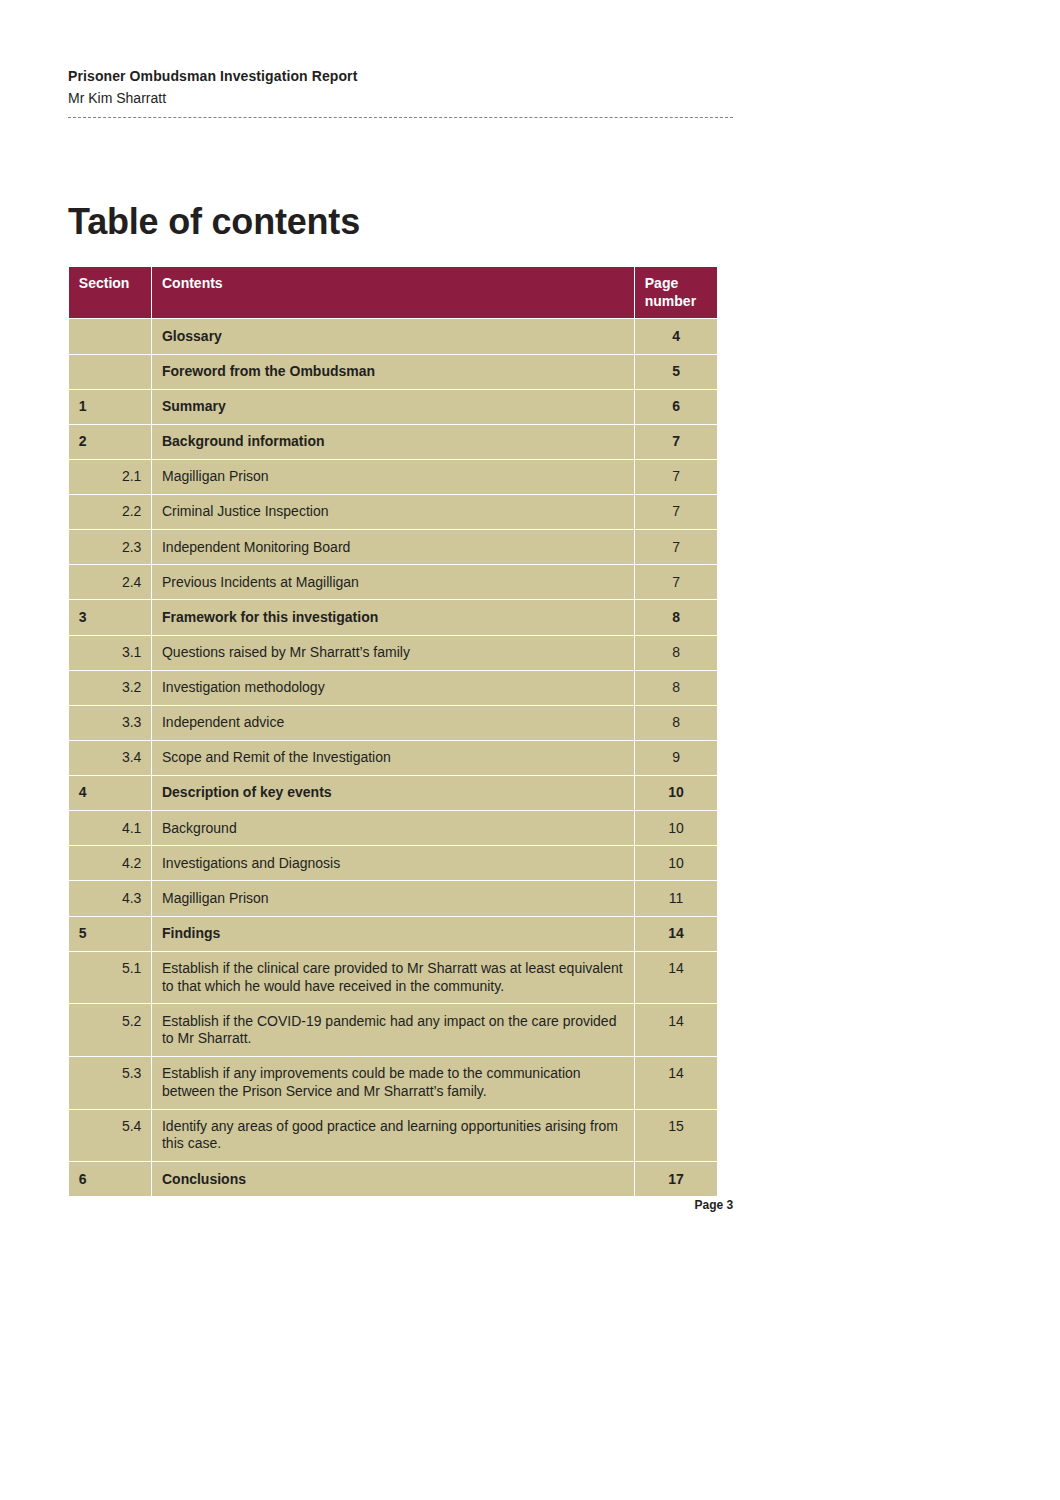Prisoner Ombudsman Investigation Report
Mr Kim Sharratt
Table of contents
| Section | Contents | Page number |
| --- | --- | --- |
| | Glossary | 4 |
| | Foreword from the Ombudsman | 5 |
| 1 | Summary | 6 |
| 2 | Background information | 7 |
| 2.1 | Magilligan Prison | 7 |
| 2.2 | Criminal Justice Inspection | 7 |
| 2.3 | Independent Monitoring Board | 7 |
| 2.4 | Previous Incidents at Magilligan | 7 |
| 3 | Framework for this investigation | 8 |
| 3.1 | Questions raised by Mr Sharratt’s family | 8 |
| 3.2 | Investigation methodology | 8 |
| 3.3 | Independent advice | 8 |
| 3.4 | Scope and Remit of the Investigation | 9 |
| 4 | Description of key events | 10 |
| 4.1 | Background | 10 |
| 4.2 | Investigations and Diagnosis | 10 |
| 4.3 | Magilligan Prison | 11 |
| 5 | Findings | 14 |
| 5.1 | Establish if the clinical care provided to Mr Sharratt was at least equivalent to that which he would have received in the community. | 14 |
| 5.2 | Establish if the COVID-19 pandemic had any impact on the care provided to Mr Sharratt. | 14 |
| 5.3 | Establish if any improvements could be made to the communication between the Prison Service and Mr Sharratt’s family. | 14 |
| 5.4 | Identify any areas of good practice and learning opportunities arising from this case. | 15 |
| 6 | Conclusions | 17 |
Page 3